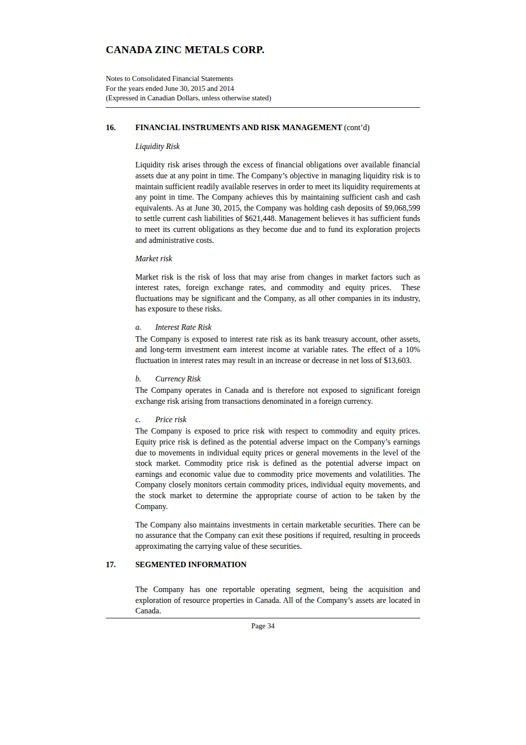CANADA ZINC METALS CORP.
Notes to Consolidated Financial Statements
For the years ended June 30, 2015 and 2014
(Expressed in Canadian Dollars, unless otherwise stated)
16.
FINANCIAL INSTRUMENTS AND RISK MANAGEMENT (cont’d)
Liquidity Risk
Liquidity risk arises through the excess of financial obligations over available financial assets due at any point in time. The Company’s objective in managing liquidity risk is to maintain sufficient readily available reserves in order to meet its liquidity requirements at any point in time. The Company achieves this by maintaining sufficient cash and cash equivalents. As at June 30, 2015, the Company was holding cash deposits of $9,068,599 to settle current cash liabilities of $621,448. Management believes it has sufficient funds to meet its current obligations as they become due and to fund its exploration projects and administrative costs.
Market risk
Market risk is the risk of loss that may arise from changes in market factors such as interest rates, foreign exchange rates, and commodity and equity prices. These fluctuations may be significant and the Company, as all other companies in its industry, has exposure to these risks.
a.
Interest Rate Risk
The Company is exposed to interest rate risk as its bank treasury account, other assets, and long-term investment earn interest income at variable rates. The effect of a 10% fluctuation in interest rates may result in an increase or decrease in net loss of $13,603.
b.
Currency Risk
The Company operates in Canada and is therefore not exposed to significant foreign exchange risk arising from transactions denominated in a foreign currency.
c.
Price risk
The Company is exposed to price risk with respect to commodity and equity prices. Equity price risk is defined as the potential adverse impact on the Company’s earnings due to movements in individual equity prices or general movements in the level of the stock market. Commodity price risk is defined as the potential adverse impact on earnings and economic value due to commodity price movements and volatilities. The Company closely monitors certain commodity prices, individual equity movements, and the stock market to determine the appropriate course of action to be taken by the Company.
The Company also maintains investments in certain marketable securities. There can be no assurance that the Company can exit these positions if required, resulting in proceeds approximating the carrying value of these securities.
17.
SEGMENTED INFORMATION
The Company has one reportable operating segment, being the acquisition and exploration of resource properties in Canada. All of the Company’s assets are located in Canada.
Page 34